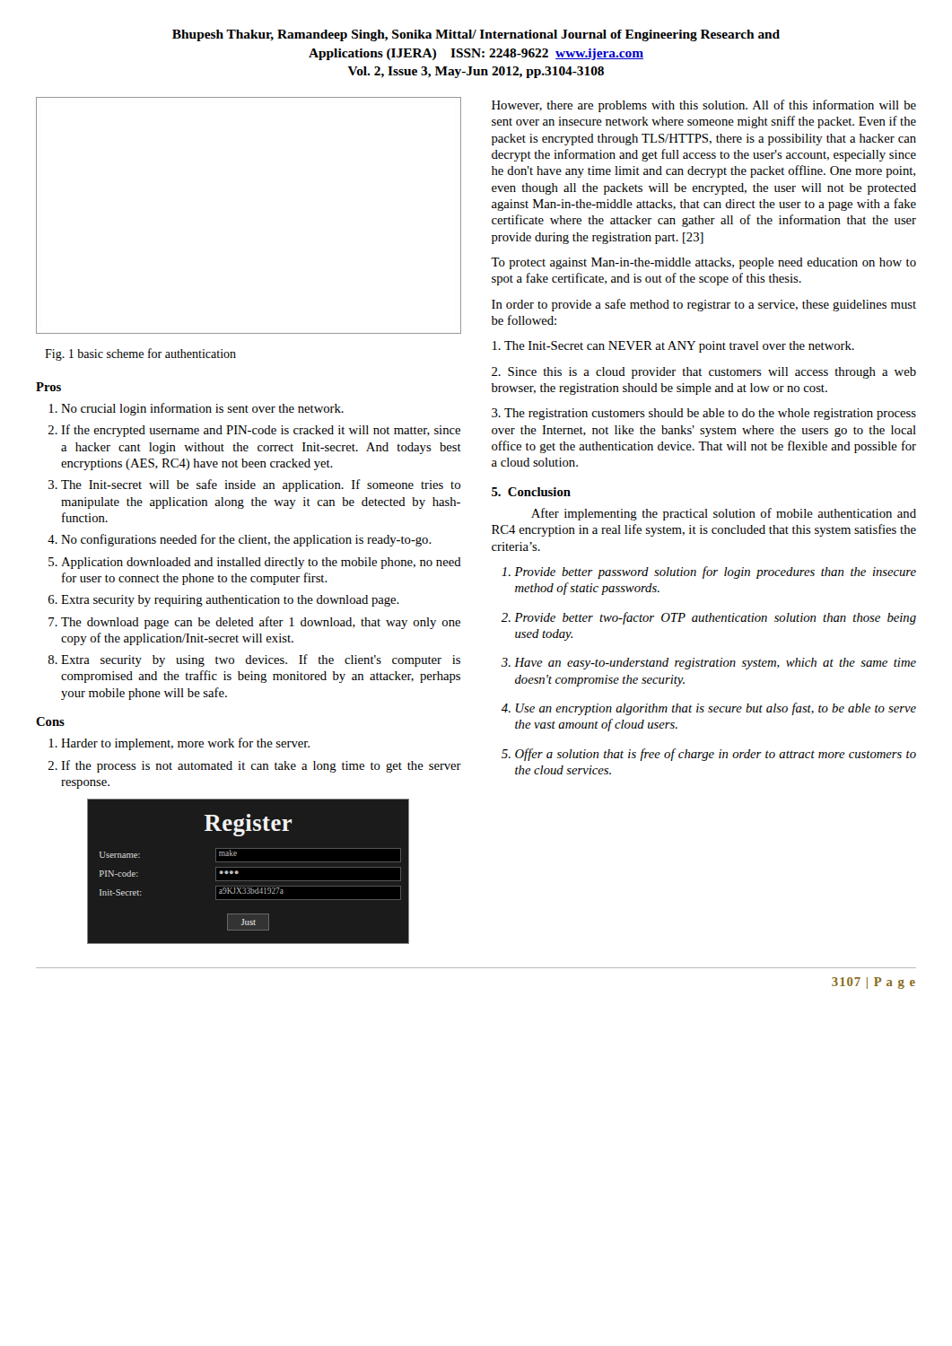Bhupesh Thakur, Ramandeep Singh, Sonika Mittal/ International Journal of Engineering Research and
Applications (IJERA) ISSN: 2248-9622 www.ijera.com
Vol. 2, Issue 3, May-Jun 2012, pp.3104-3108
Fig. 1 basic scheme for authentication
Pros
No crucial login information is sent over the network.
If the encrypted username and PIN-code is cracked it will not matter, since a hacker cant login without the correct Init-secret. And todays best encryptions (AES, RC4) have not been cracked yet.
The Init-secret will be safe inside an application. If someone tries to manipulate the application along the way it can be detected by hash-function.
No configurations needed for the client, the application is ready-to-go.
Application downloaded and installed directly to the mobile phone, no need for user to connect the phone to the computer first.
Extra security by requiring authentication to the download page.
The download page can be deleted after 1 download, that way only one copy of the application/Init-secret will exist.
Extra security by using two devices. If the client's computer is compromised and the traffic is being monitored by an attacker, perhaps your mobile phone will be safe.
Cons
Harder to implement, more work for the server.
If the process is not automated it can take a long time to get the server response.
Register
Username: make
PIN-code:●●●●
Init-Secret: a9KJX33bd41927a
Just
However, there are problems with this solution. All of this information will be sent over an insecure network where someone might sniff the packet. Even if the packet is encrypted through TLS/HTTPS, there is a possibility that a hacker can decrypt the information and get full access to the user's account, especially since he don't have any time limit and can decrypt the packet offline. One more point, even though all the packets will be encrypted, the user will not be protected against Man-in-the-middle attacks, that can direct the user to a page with a fake certificate where the attacker can gather all of the information that the user provide during the registration part. [23]
To protect against Man-in-the-middle attacks, people need education on how to spot a fake certificate, and is out of the scope of this thesis.
In order to provide a safe method to registrar to a service, these guidelines must be followed:
1. The Init-Secret can NEVER at ANY point travel over the network.
2. Since this is a cloud provider that customers will access through a web browser, the registration should be simple and at low or no cost.
3. The registration customers should be able to do the whole registration process over the Internet, not like the banks' system where the users go to the local office to get the authentication device. That will not be flexible and possible for a cloud solution.
5. Conclusion
After implementing the practical solution of mobile authentication and RC4 encryption in a real life system, it is concluded that this system satisfies the criteria’s.
Provide better password solution for login procedures than the insecure method of static passwords.
Provide better two-factor OTP authentication solution than those being used today.
Have an easy-to-understand registration system, which at the same time doesn't compromise the security.
Use an encryption algorithm that is secure but also fast, to be able to serve the vast amount of cloud users.
Offer a solution that is free of charge in order to attract more customers to the cloud services.
3107 | P a g e